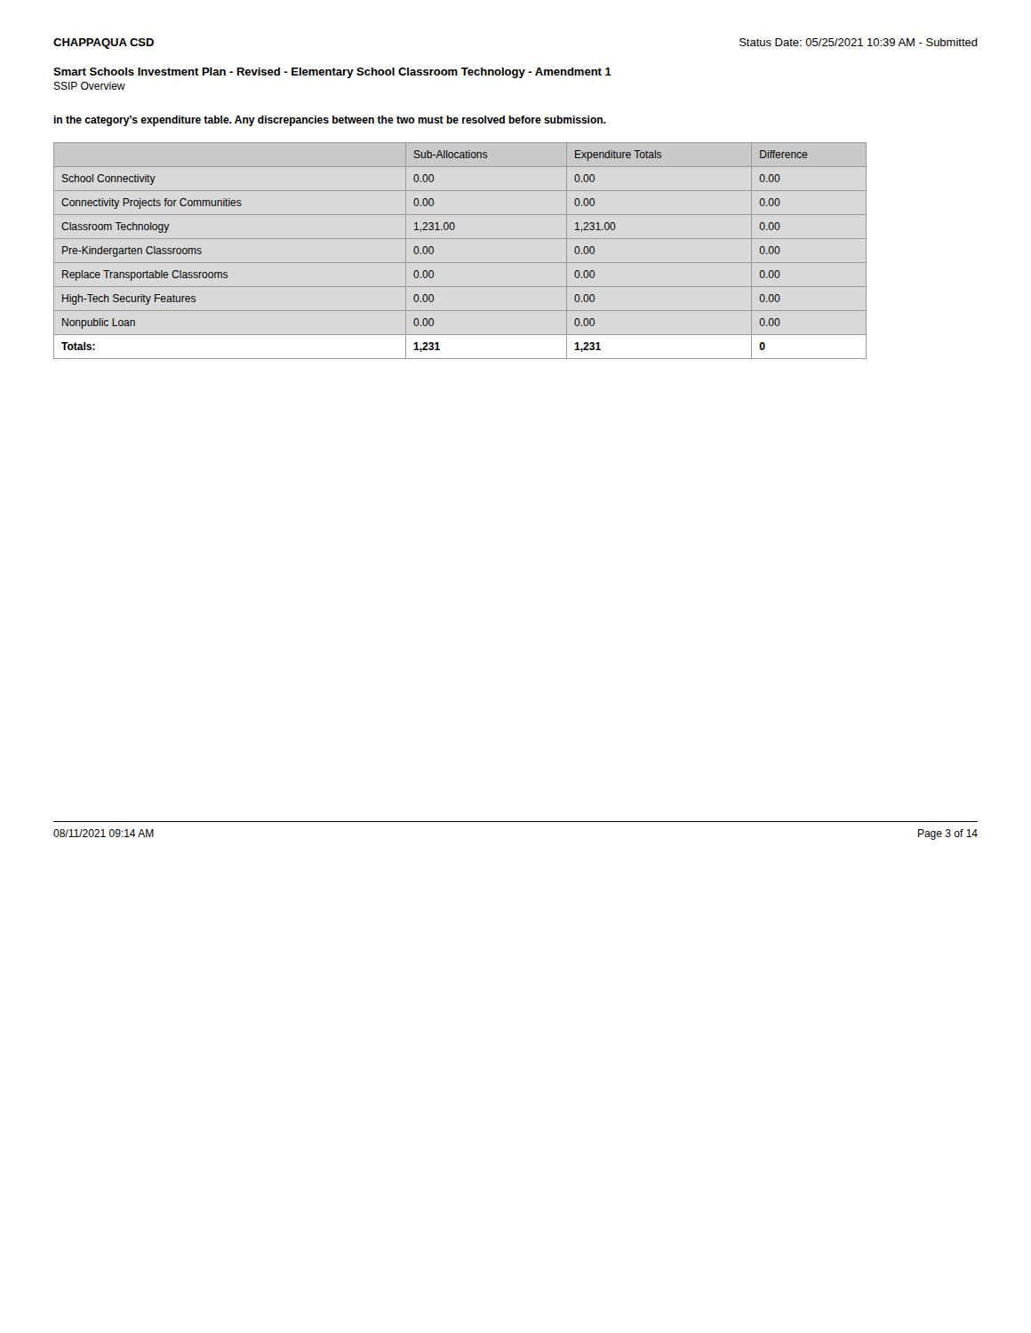CHAPPAQUA CSD
Status Date: 05/25/2021 10:39 AM - Submitted
Smart Schools Investment Plan - Revised - Elementary School Classroom Technology - Amendment 1
SSIP Overview
in the category’s expenditure table. Any discrepancies between the two must be resolved before submission.
| | Sub-Allocations | Expenditure Totals | Difference |
| --- | --- | --- | --- |
| School Connectivity | 0.00 | 0.00 | 0.00 |
| Connectivity Projects for Communities | 0.00 | 0.00 | 0.00 |
| Classroom Technology | 1,231.00 | 1,231.00 | 0.00 |
| Pre-Kindergarten Classrooms | 0.00 | 0.00 | 0.00 |
| Replace Transportable Classrooms | 0.00 | 0.00 | 0.00 |
| High-Tech Security Features | 0.00 | 0.00 | 0.00 |
| Nonpublic Loan | 0.00 | 0.00 | 0.00 |
| Totals: | 1,231 | 1,231 | 0 |
08/11/2021 09:14 AM
Page 3 of 14